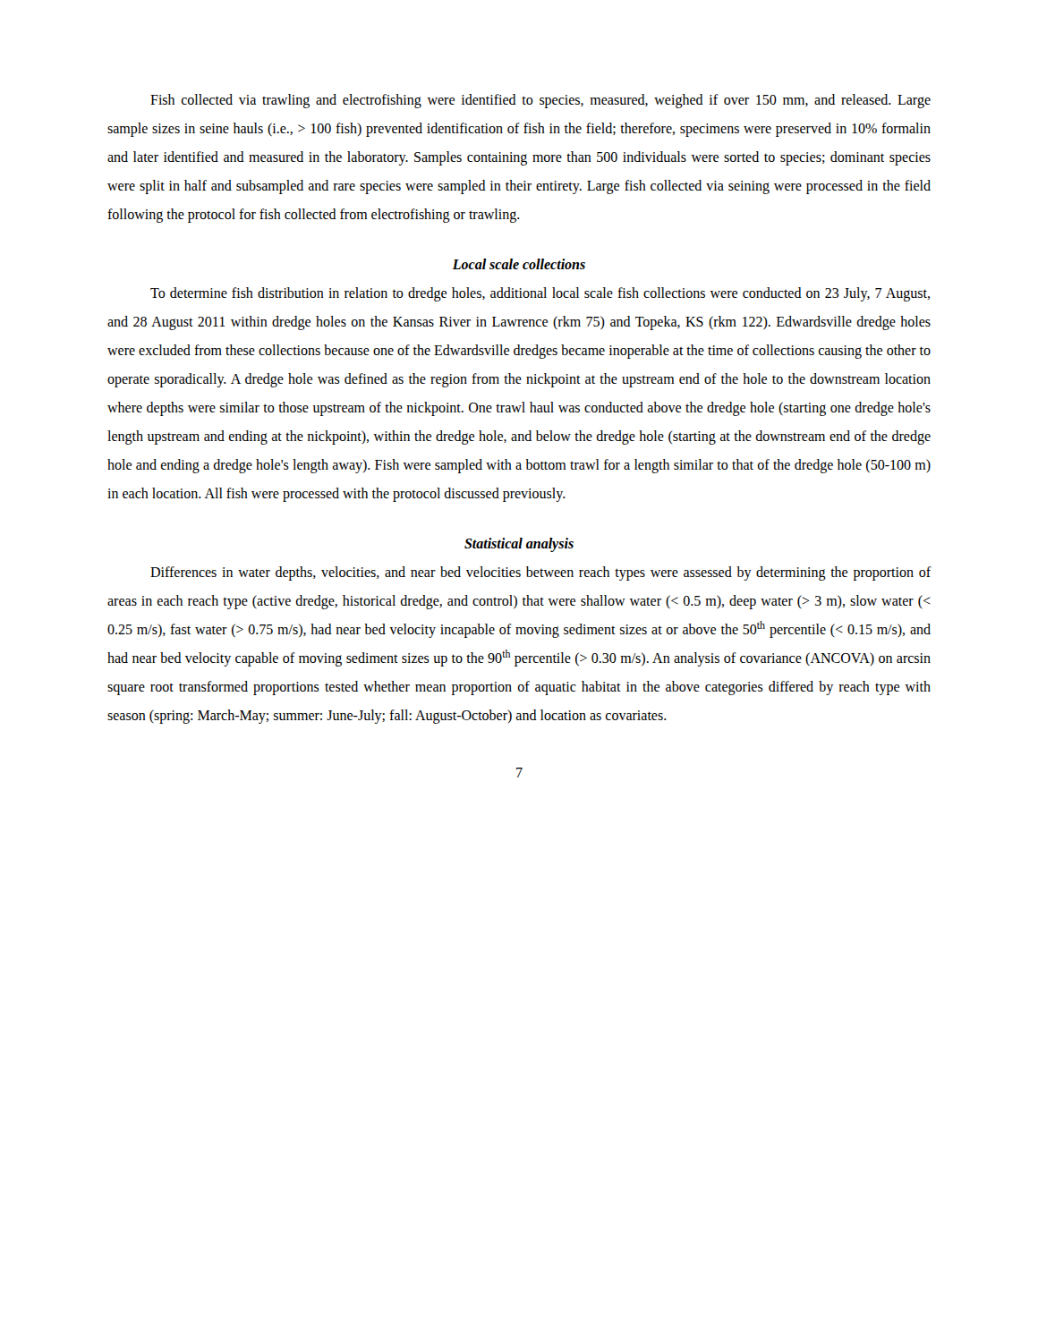Fish collected via trawling and electrofishing were identified to species, measured, weighed if over 150 mm, and released. Large sample sizes in seine hauls (i.e., > 100 fish) prevented identification of fish in the field; therefore, specimens were preserved in 10% formalin and later identified and measured in the laboratory. Samples containing more than 500 individuals were sorted to species; dominant species were split in half and subsampled and rare species were sampled in their entirety. Large fish collected via seining were processed in the field following the protocol for fish collected from electrofishing or trawling.
Local scale collections
To determine fish distribution in relation to dredge holes, additional local scale fish collections were conducted on 23 July, 7 August, and 28 August 2011 within dredge holes on the Kansas River in Lawrence (rkm 75) and Topeka, KS (rkm 122). Edwardsville dredge holes were excluded from these collections because one of the Edwardsville dredges became inoperable at the time of collections causing the other to operate sporadically. A dredge hole was defined as the region from the nickpoint at the upstream end of the hole to the downstream location where depths were similar to those upstream of the nickpoint. One trawl haul was conducted above the dredge hole (starting one dredge hole's length upstream and ending at the nickpoint), within the dredge hole, and below the dredge hole (starting at the downstream end of the dredge hole and ending a dredge hole's length away). Fish were sampled with a bottom trawl for a length similar to that of the dredge hole (50-100 m) in each location. All fish were processed with the protocol discussed previously.
Statistical analysis
Differences in water depths, velocities, and near bed velocities between reach types were assessed by determining the proportion of areas in each reach type (active dredge, historical dredge, and control) that were shallow water (< 0.5 m), deep water (> 3 m), slow water (< 0.25 m/s), fast water (> 0.75 m/s), had near bed velocity incapable of moving sediment sizes at or above the 50th percentile (< 0.15 m/s), and had near bed velocity capable of moving sediment sizes up to the 90th percentile (> 0.30 m/s). An analysis of covariance (ANCOVA) on arcsin square root transformed proportions tested whether mean proportion of aquatic habitat in the above categories differed by reach type with season (spring: March-May; summer: June-July; fall: August-October) and location as covariates.
7